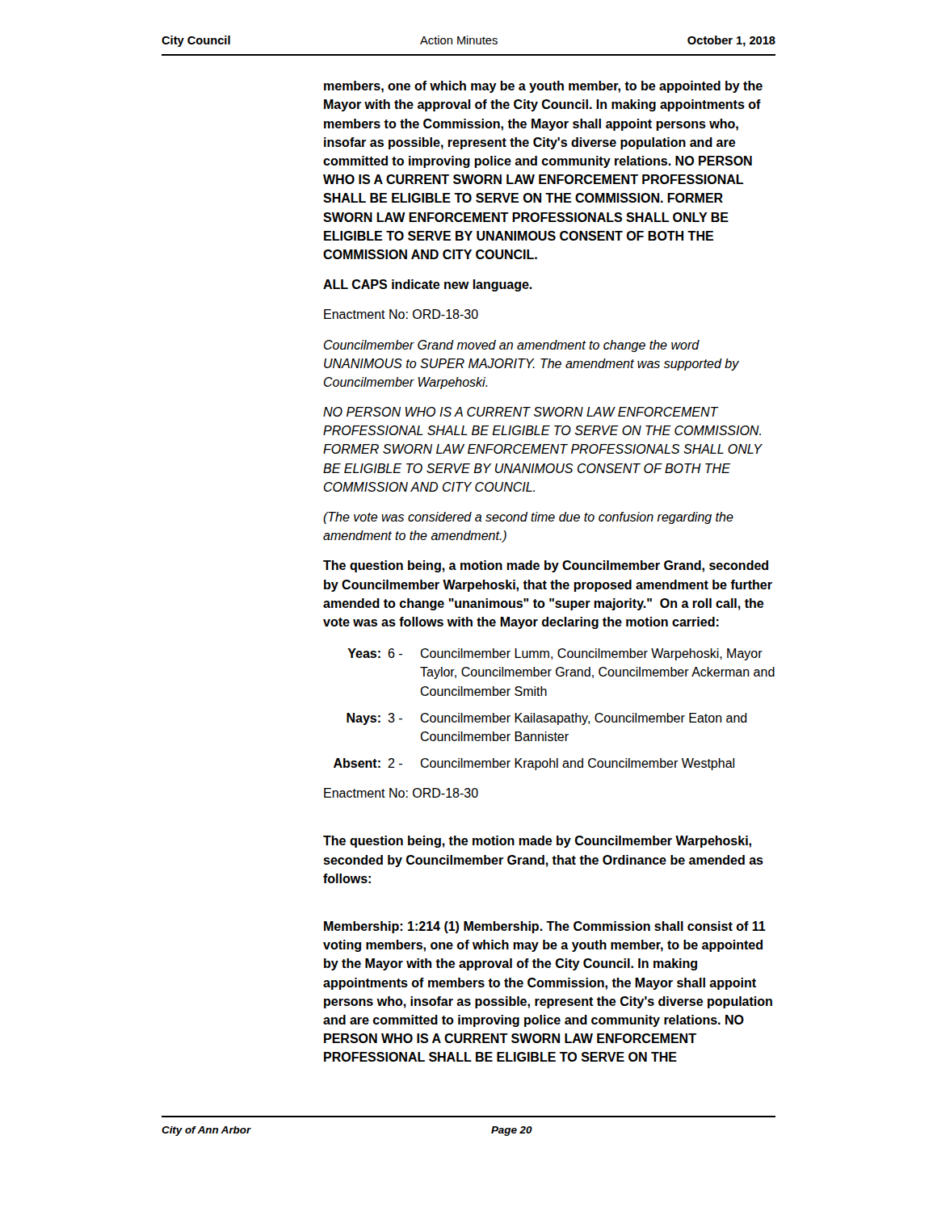City Council
Action Minutes
October 1, 2018
members, one of which may be a youth member, to be appointed by the Mayor with the approval of the City Council. In making appointments of members to the Commission, the Mayor shall appoint persons who, insofar as possible, represent the City's diverse population and are committed to improving police and community relations. NO PERSON WHO IS A CURRENT SWORN LAW ENFORCEMENT PROFESSIONAL SHALL BE ELIGIBLE TO SERVE ON THE COMMISSION. FORMER SWORN LAW ENFORCEMENT PROFESSIONALS SHALL ONLY BE ELIGIBLE TO SERVE BY UNANIMOUS CONSENT OF BOTH THE COMMISSION AND CITY COUNCIL.
ALL CAPS indicate new language.
Enactment No: ORD-18-30
Councilmember Grand moved an amendment to change the word UNANIMOUS to SUPER MAJORITY. The amendment was supported by Councilmember Warpehoski.
NO PERSON WHO IS A CURRENT SWORN LAW ENFORCEMENT PROFESSIONAL SHALL BE ELIGIBLE TO SERVE ON THE COMMISSION. FORMER SWORN LAW ENFORCEMENT PROFESSIONALS SHALL ONLY BE ELIGIBLE TO SERVE BY UNANIMOUS CONSENT OF BOTH THE COMMISSION AND CITY COUNCIL.
(The vote was considered a second time due to confusion regarding the amendment to the amendment.)
The question being, a motion made by Councilmember Grand, seconded by Councilmember Warpehoski, that the proposed amendment be further amended to change "unanimous" to "super majority." On a roll call, the vote was as follows with the Mayor declaring the motion carried:
Yeas:
6 -
Councilmember Lumm, Councilmember Warpehoski, Mayor Taylor, Councilmember Grand, Councilmember Ackerman and Councilmember Smith
Nays:
3 -
Councilmember Kailasapathy, Councilmember Eaton and Councilmember Bannister
Absent:
2 -
Councilmember Krapohl and Councilmember Westphal
Enactment No: ORD-18-30
The question being, the motion made by Councilmember Warpehoski, seconded by Councilmember Grand, that the Ordinance be amended as follows:
Membership: 1:214 (1) Membership. The Commission shall consist of 11 voting members, one of which may be a youth member, to be appointed by the Mayor with the approval of the City Council. In making appointments of members to the Commission, the Mayor shall appoint persons who, insofar as possible, represent the City's diverse population and are committed to improving police and community relations. NO PERSON WHO IS A CURRENT SWORN LAW ENFORCEMENT PROFESSIONAL SHALL BE ELIGIBLE TO SERVE ON THE
City of Ann Arbor
Page 20